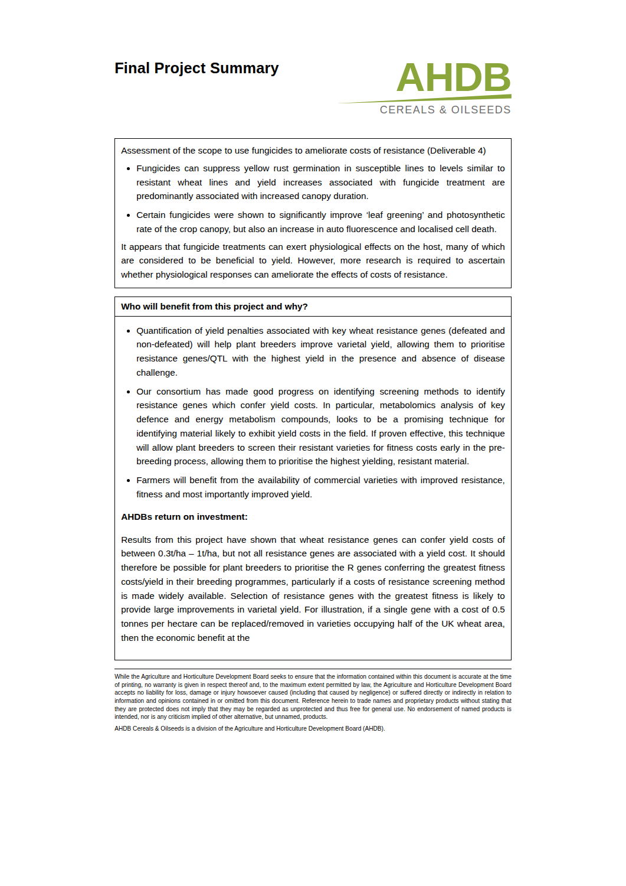Final Project Summary
AHDB
CEREALS & OILSEEDS
Assessment of the scope to use fungicides to ameliorate costs of resistance (Deliverable 4)
Fungicides can suppress yellow rust germination in susceptible lines to levels similar to resistant wheat lines and yield increases associated with fungicide treatment are predominantly associated with increased canopy duration.
Certain fungicides were shown to significantly improve ‘leaf greening’ and photosynthetic rate of the crop canopy, but also an increase in auto fluorescence and localised cell death.
It appears that fungicide treatments can exert physiological effects on the host, many of which are considered to be beneficial to yield. However, more research is required to ascertain whether physiological responses can ameliorate the effects of costs of resistance.
Who will benefit from this project and why?
Quantification of yield penalties associated with key wheat resistance genes (defeated and non-defeated) will help plant breeders improve varietal yield, allowing them to prioritise resistance genes/QTL with the highest yield in the presence and absence of disease challenge.
Our consortium has made good progress on identifying screening methods to identify resistance genes which confer yield costs. In particular, metabolomics analysis of key defence and energy metabolism compounds, looks to be a promising technique for identifying material likely to exhibit yield costs in the field. If proven effective, this technique will allow plant breeders to screen their resistant varieties for fitness costs early in the pre-breeding process, allowing them to prioritise the highest yielding, resistant material.
Farmers will benefit from the availability of commercial varieties with improved resistance, fitness and most importantly improved yield.
AHDBs return on investment:
Results from this project have shown that wheat resistance genes can confer yield costs of between 0.3t/ha – 1t/ha, but not all resistance genes are associated with a yield cost. It should therefore be possible for plant breeders to prioritise the R genes conferring the greatest fitness costs/yield in their breeding programmes, particularly if a costs of resistance screening method is made widely available. Selection of resistance genes with the greatest fitness is likely to provide large improvements in varietal yield. For illustration, if a single gene with a cost of 0.5 tonnes per hectare can be replaced/removed in varieties occupying half of the UK wheat area, then the economic benefit at the
While the Agriculture and Horticulture Development Board seeks to ensure that the information contained within this document is accurate at the time of printing, no warranty is given in respect thereof and, to the maximum extent permitted by law, the Agriculture and Horticulture Development Board accepts no liability for loss, damage or injury howsoever caused (including that caused by negligence) or suffered directly or indirectly in relation to information and opinions contained in or omitted from this document. Reference herein to trade names and proprietary products without stating that they are protected does not imply that they may be regarded as unprotected and thus free for general use. No endorsement of named products is intended, nor is any criticism implied of other alternative, but unnamed, products.
AHDB Cereals & Oilseeds is a division of the Agriculture and Horticulture Development Board (AHDB).